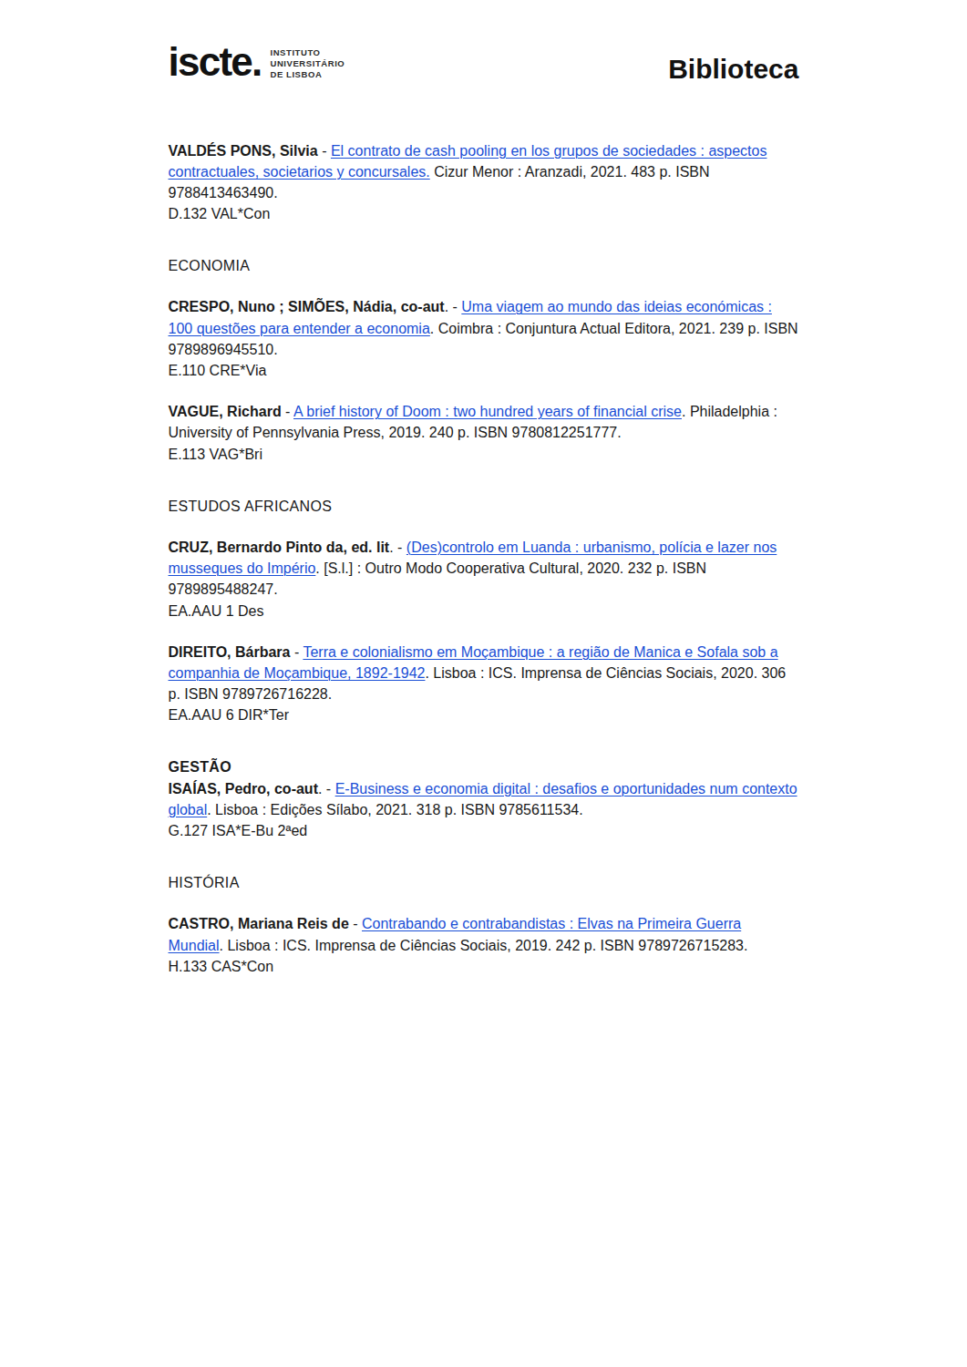iscte. Instituto
Universitário
de Lisboa
Biblioteca
VALDÉS PONS, Silvia - El contrato de cash pooling en los grupos de sociedades : aspectos contractuales, societarios y concursales. Cizur Menor : Aranzadi, 2021. 483 p. ISBN 9788413463490. D.132 VAL*Con
Economia
CRESPO, Nuno ; SIMÕES, Nádia, co-aut. - Uma viagem ao mundo das ideias económicas : 100 questões para entender a economia. Coimbra : Conjuntura Actual Editora, 2021. 239 p. ISBN 9789896945510. E.110 CRE*Via
VAGUE, Richard - A brief history of Doom : two hundred years of financial crise. Philadelphia : University of Pennsylvania Press, 2019. 240 p. ISBN 9780812251777. E.113 VAG*Bri
Estudos Africanos
CRUZ, Bernardo Pinto da, ed. lit. - (Des)controlo em Luanda : urbanismo, polícia e lazer nos musseques do Império. [S.l.] : Outro Modo Cooperativa Cultural, 2020. 232 p. ISBN 9789895488247. EA.AAU 1 Des
DIREITO, Bárbara - Terra e colonialismo em Moçambique : a região de Manica e Sofala sob a companhia de Moçambique, 1892-1942. Lisboa : ICS. Imprensa de Ciências Sociais, 2020. 306 p. ISBN 9789726716228. EA.AAU 6 DIR*Ter
Gestão
ISAÍAS, Pedro, co-aut. - E-Business e economia digital : desafios e oportunidades num contexto global. Lisboa : Edições Sílabo, 2021. 318 p. ISBN 9785611534. G.127 ISA*E-Bu 2ªed
História
CASTRO, Mariana Reis de - Contrabando e contrabandistas : Elvas na Primeira Guerra Mundial. Lisboa : ICS. Imprensa de Ciências Sociais, 2019. 242 p. ISBN 9789726715283. H.133 CAS*Con